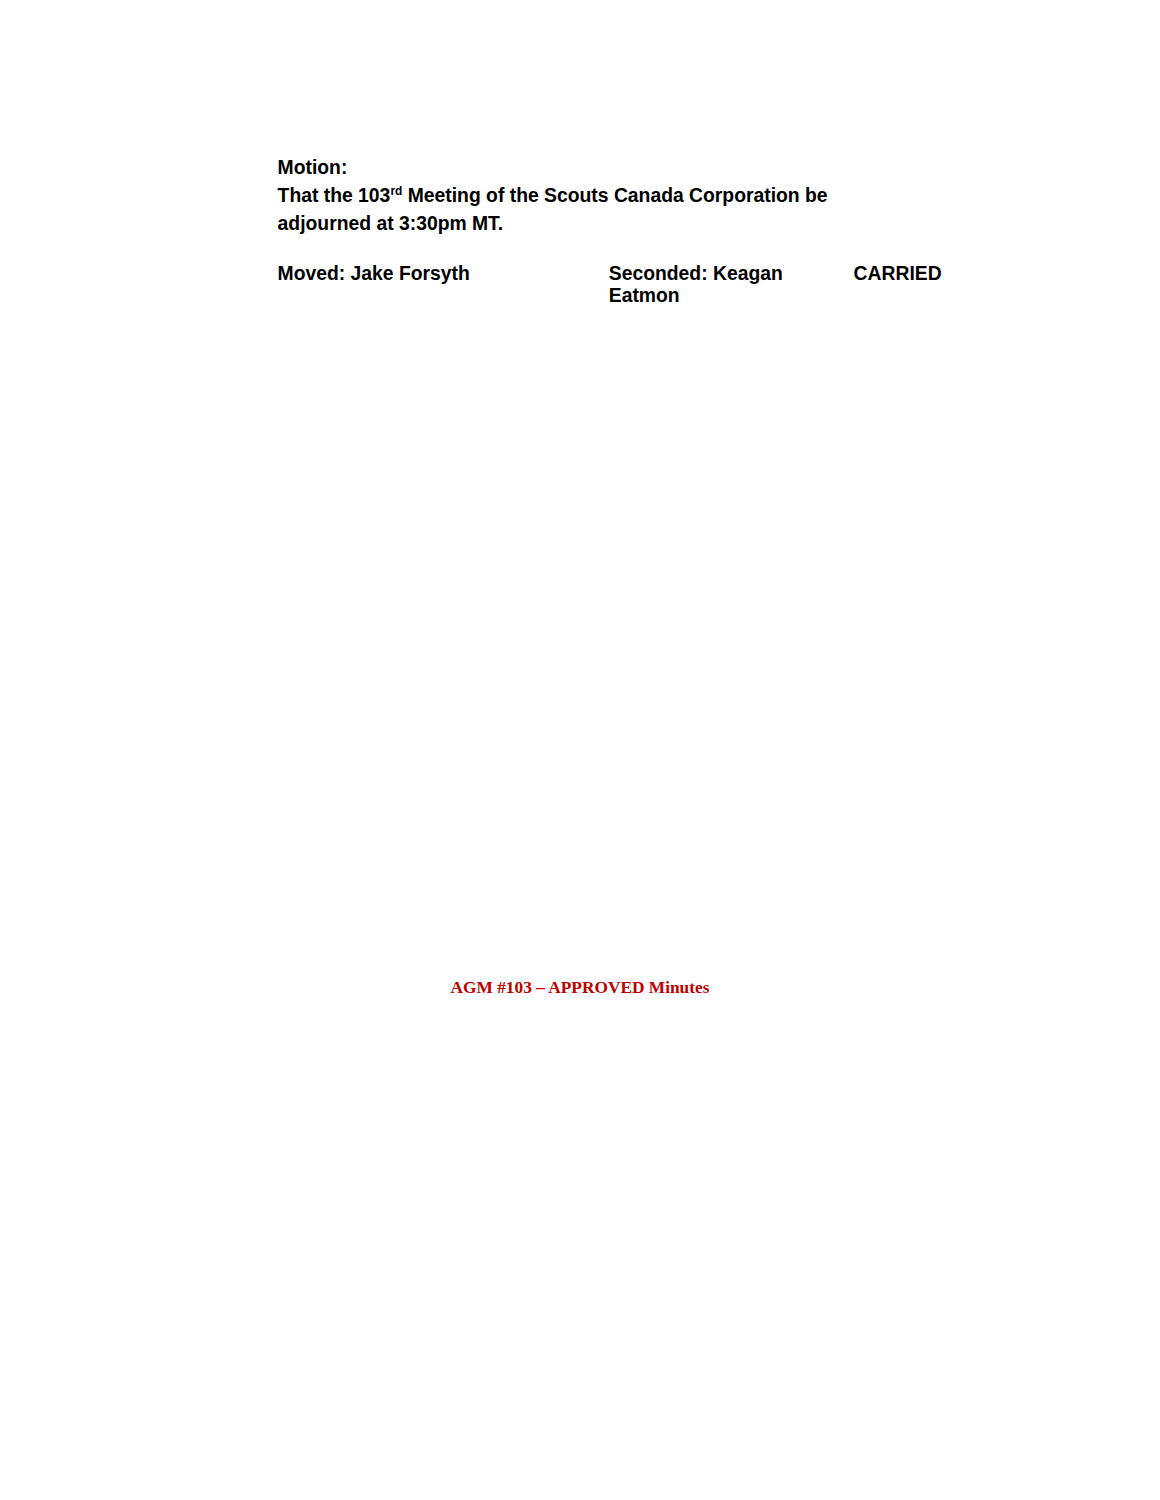Motion:
That the 103rd Meeting of the Scouts Canada Corporation be adjourned at 3:30pm MT.
Moved: Jake Forsyth Seconded: Keagan Eatmon CARRIED
AGM #103 – APPROVED Minutes